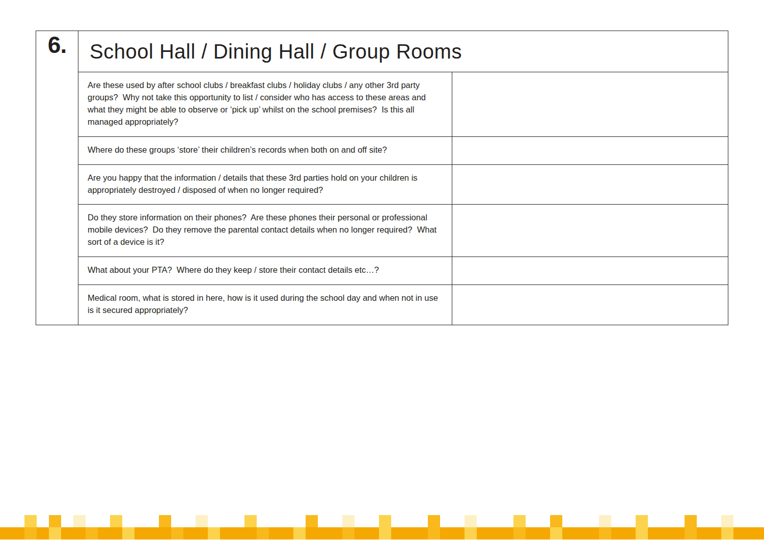| 6. | School Hall / Dining Hall / Group Rooms / Are these used by after school clubs / breakfast clubs / holiday clubs / any other 3rd party groups? Why not take this opportunity to list / consider who has access to these areas and what they might be able to observe or ‘pick up’ whilst on the school premises? Is this all managed appropriately? / / / Where do these groups ‘store’ their children’s records when both on and off site? / / / Are you happy that the information / details that these 3rd parties hold on your children is appropriately destroyed / disposed of when no longer required? / / / Do they store information on their phones? Are these phones their personal or professional mobile devices? Do they remove the parental contact details when no longer required? What sort of a device is it? / / / What about your PTA? Where do they keep / store their contact details etc…? / / / Medical room, what is stored in here, how is it used during the school day and when not in use is it secured appropriately? / / |